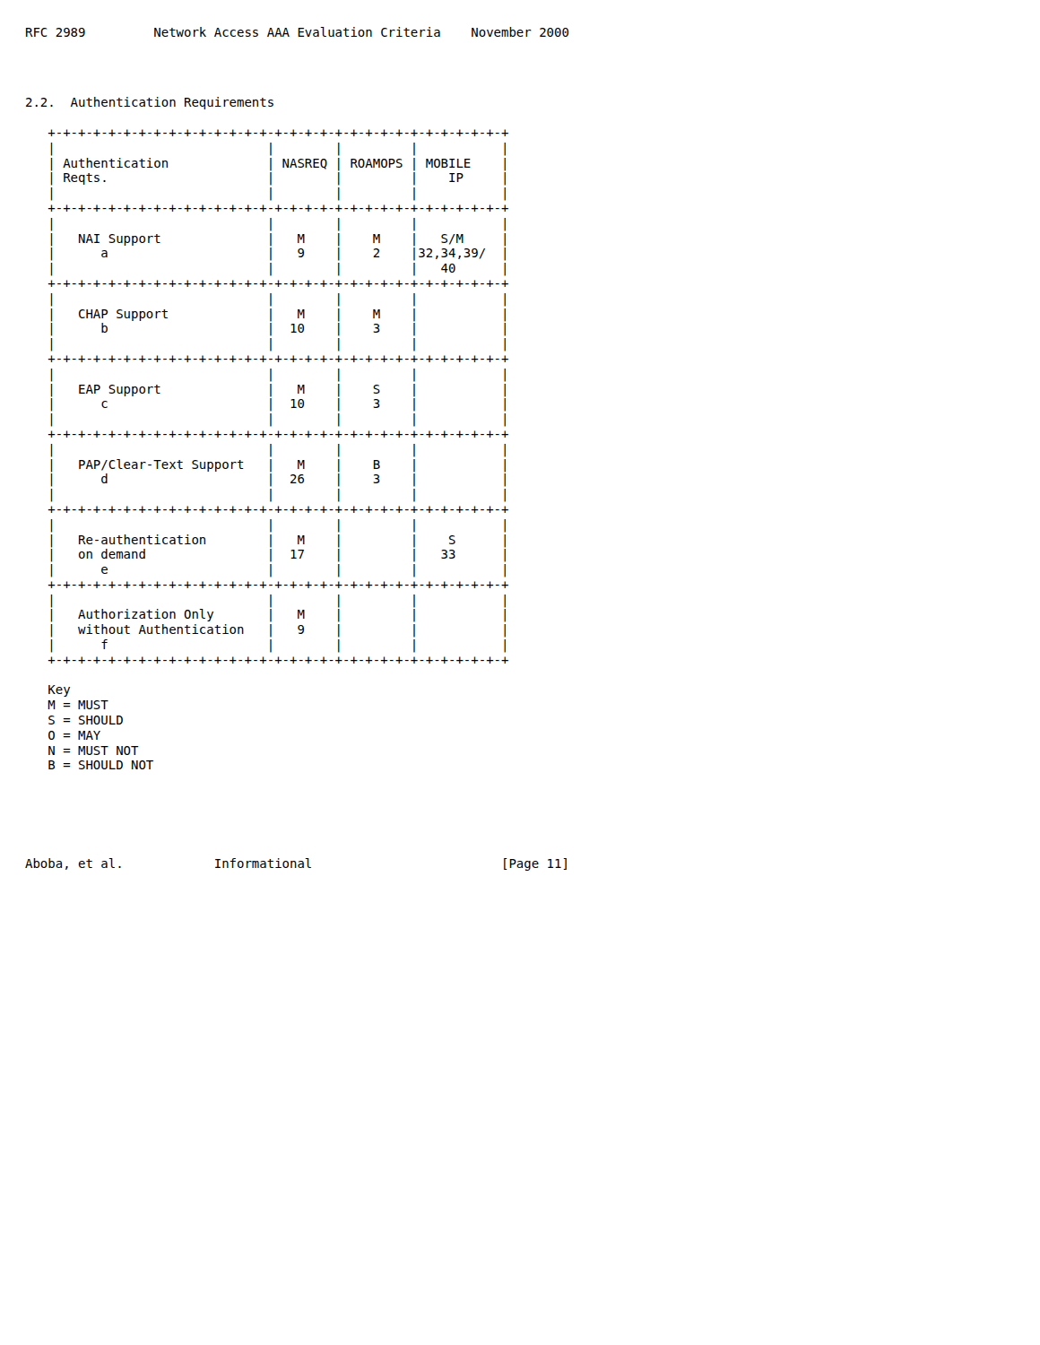RFC 2989 Network Access AAA Evaluation Criteria November 2000
2.2. Authentication Requirements +-+-+-+-+-+-+-+-+-+-+-+-+-+-+-+-+-+-+-+-+-+-+-+-+-+-+-+-+-+-+ | | | | | | Authentication | NASREQ | ROAMOPS | MOBILE | | Reqts. | | | IP | | | | | | +-+-+-+-+-+-+-+-+-+-+-+-+-+-+-+-+-+-+-+-+-+-+-+-+-+-+-+-+-+-+ | | | | | | NAI Support | M | M | S/M | | a | 9 | 2 |32,34,39/ | | | | | 40 | +-+-+-+-+-+-+-+-+-+-+-+-+-+-+-+-+-+-+-+-+-+-+-+-+-+-+-+-+-+-+ | | | | | | CHAP Support | M | M | | | b | 10 | 3 | | | | | | | +-+-+-+-+-+-+-+-+-+-+-+-+-+-+-+-+-+-+-+-+-+-+-+-+-+-+-+-+-+-+ | | | | | | EAP Support | M | S | | | c | 10 | 3 | | | | | | | +-+-+-+-+-+-+-+-+-+-+-+-+-+-+-+-+-+-+-+-+-+-+-+-+-+-+-+-+-+-+ | | | | | | PAP/Clear-Text Support | M | B | | | d | 26 | 3 | | | | | | | +-+-+-+-+-+-+-+-+-+-+-+-+-+-+-+-+-+-+-+-+-+-+-+-+-+-+-+-+-+-+ | | | | | | Re-authentication | M | | S | | on demand | 17 | | 33 | | e | | | | +-+-+-+-+-+-+-+-+-+-+-+-+-+-+-+-+-+-+-+-+-+-+-+-+-+-+-+-+-+-+ | | | | | | Authorization Only | M | | | | without Authentication | 9 | | | | f | | | | +-+-+-+-+-+-+-+-+-+-+-+-+-+-+-+-+-+-+-+-+-+-+-+-+-+-+-+-+-+-+ Key M = MUST S = SHOULD O = MAY N = MUST NOT B = SHOULD NOT
Aboba, et al. Informational [Page 11]